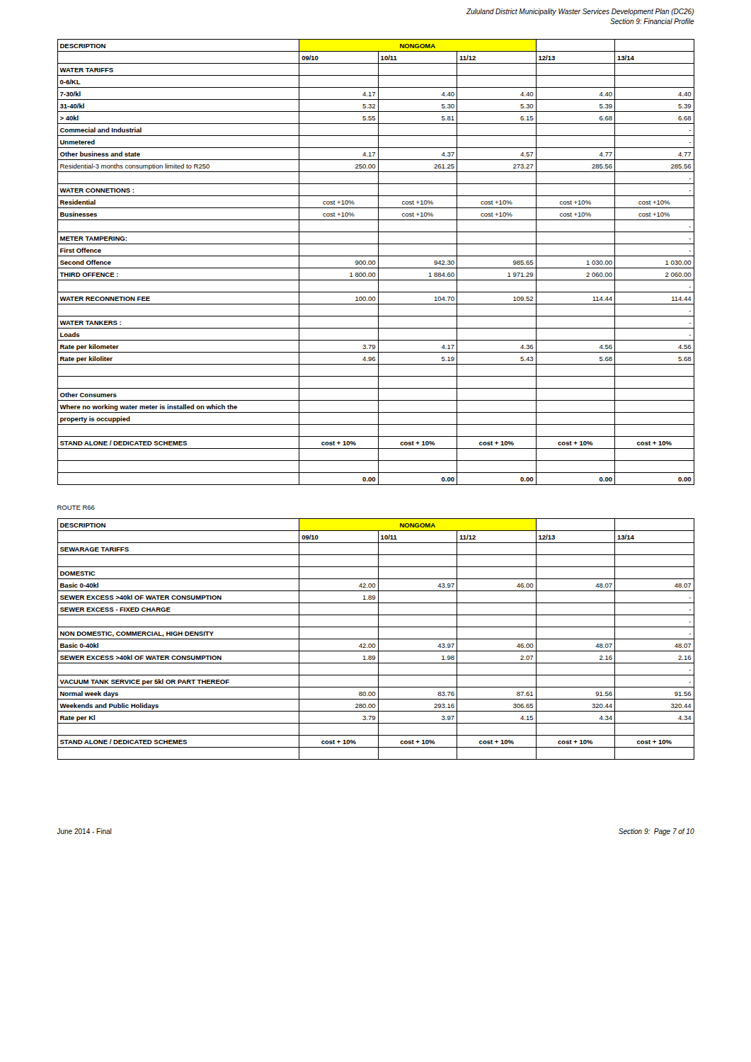Zululand District Municipality Waster Services Development Plan (DC26)
Section 9: Financial Profile
| DESCRIPTION | NONGOMA | | |
| --- | --- | --- | --- |
| | 09/10 | 10/11 | 11/12 | 12/13 | 13/14 |
| WATER TARIFFS | | | | | |
| 0-6/KL | | | | | |
| 7-30/kl | 4.17 | 4.40 | 4.40 | 4.40 | 4.40 |
| 31-40/kl | 5.32 | 5.30 | 5.30 | 5.39 | 5.39 |
| > 40kl | 5.55 | 5.81 | 6.15 | 6.68 | 6.68 |
| Commecial and Industrial | | | | | - |
| Unmetered | | | | | - |
| Other business and state | 4.17 | 4.37 | 4.57 | 4.77 | 4.77 |
| Residential-3 months consumption limited to R250 | 250.00 | 261.25 | 273.27 | 285.56 | 285.56 |
| | | | | | - |
| WATER CONNETIONS : | | | | | - |
| Residential | cost +10% | cost +10% | cost +10% | cost +10% | cost +10% |
| Businesses | cost +10% | cost +10% | cost +10% | cost +10% | cost +10% |
| | | | | | - |
| METER TAMPERING: | | | | | - |
| First Offence | | | | | - |
| Second Offence | 900.00 | 942.30 | 985.65 | 1 030.00 | 1 030.00 |
| THIRD OFFENCE : | 1 800.00 | 1 884.60 | 1 971.29 | 2 060.00 | 2 060.00 |
| | | | | | - |
| WATER RECONNETION FEE | 100.00 | 104.70 | 109.52 | 114.44 | 114.44 |
| | | | | | - |
| WATER TANKERS : | | | | | - |
| Loads | | | | | - |
| Rate per kilometer | 3.79 | 4.17 | 4.36 | 4.56 | 4.56 |
| Rate per kiloliter | 4.96 | 5.19 | 5.43 | 5.68 | 5.68 |
| Other Consumers | | | | | |
| Where no working water meter is installed on which the | | | | | |
| property is occuppied | | | | | |
| STAND ALONE / DEDICATED SCHEMES | cost + 10% | cost + 10% | cost + 10% | cost + 10% | cost + 10% |
| | 0.00 | 0.00 | 0.00 | 0.00 | 0.00 |
ROUTE R66
| DESCRIPTION | NONGOMA | | |
| --- | --- | --- | --- |
| | 09/10 | 10/11 | 11/12 | 12/13 | 13/14 |
| SEWARAGE TARIFFS | | | | | |
| DOMESTIC | | | | | |
| Basic 0-40kl | 42.00 | 43.97 | 46.00 | 48.07 | 48.07 |
| SEWER EXCESS >40kl OF WATER CONSUMPTION | 1.89 | | | | - |
| SEWER EXCESS - FIXED CHARGE | | | | | - |
| | | | | | - |
| NON DOMESTIC, COMMERCIAL, HIGH DENSITY | | | | | - |
| Basic 0-40kl | 42.00 | 43.97 | 46.00 | 48.07 | 48.07 |
| SEWER EXCESS >40kl OF WATER CONSUMPTION | 1.89 | 1.98 | 2.07 | 2.16 | 2.16 |
| | | | | | - |
| VACUUM TANK SERVICE per 5kl OR PART THEREOF | | | | | - |
| Normal week days | 80.00 | 83.76 | 87.61 | 91.56 | 91.56 |
| Weekends and Public Holidays | 280.00 | 293.16 | 306.65 | 320.44 | 320.44 |
| Rate per Kl | 3.79 | 3.97 | 4.15 | 4.34 | 4.34 |
| STAND ALONE / DEDICATED SCHEMES | cost + 10% | cost + 10% | cost + 10% | cost + 10% | cost + 10% |
June 2014 - Final
Section 9: Page 7 of 10